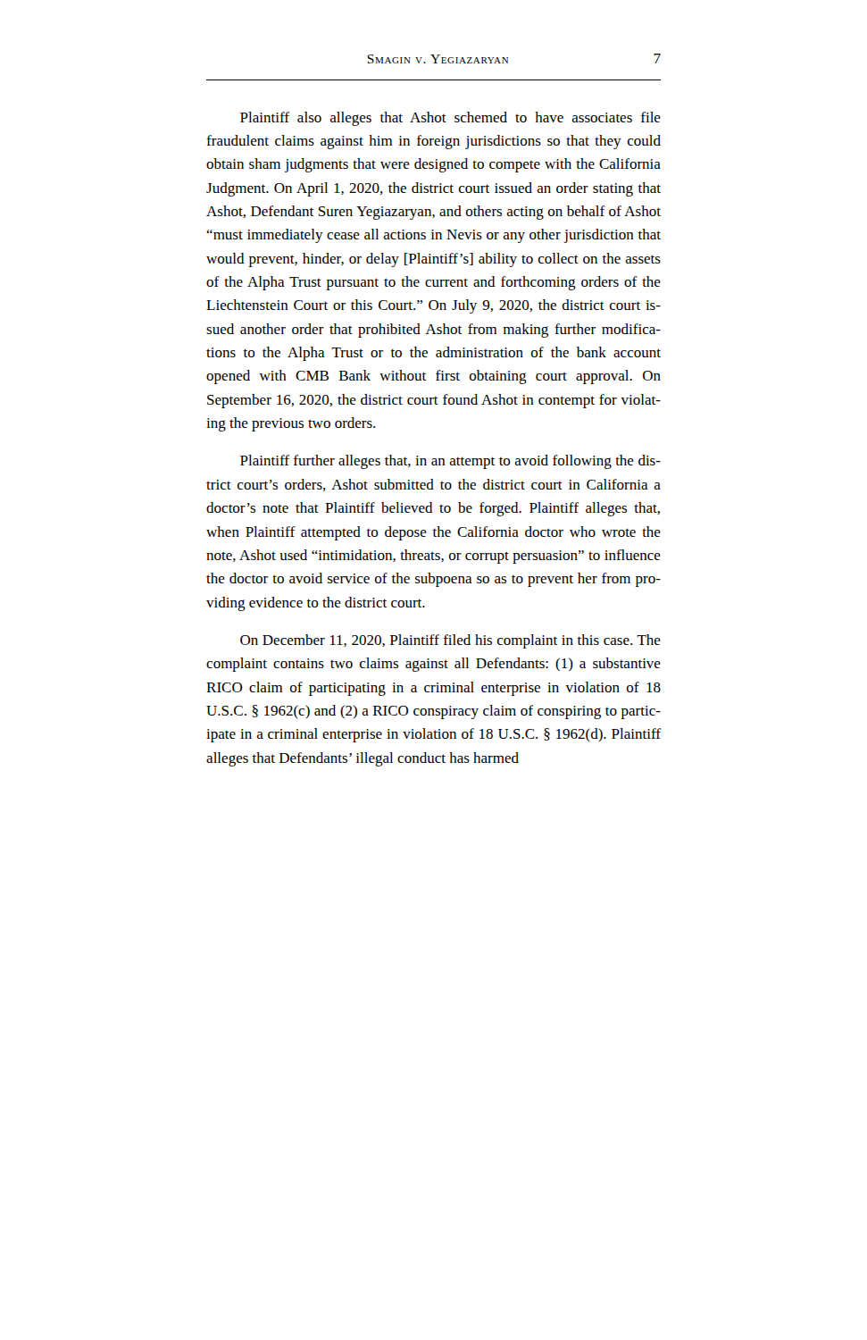Smagin v. Yegiazaryan 7
Plaintiff also alleges that Ashot schemed to have associates file fraudulent claims against him in foreign jurisdictions so that they could obtain sham judgments that were designed to compete with the California Judgment. On April 1, 2020, the district court issued an order stating that Ashot, Defendant Suren Yegiazaryan, and others acting on behalf of Ashot “must immediately cease all actions in Nevis or any other jurisdiction that would prevent, hinder, or delay [Plaintiff’s] ability to collect on the assets of the Alpha Trust pursuant to the current and forthcoming orders of the Liechtenstein Court or this Court.” On July 9, 2020, the district court issued another order that prohibited Ashot from making further modifications to the Alpha Trust or to the administration of the bank account opened with CMB Bank without first obtaining court approval. On September 16, 2020, the district court found Ashot in contempt for violating the previous two orders.
Plaintiff further alleges that, in an attempt to avoid following the district court’s orders, Ashot submitted to the district court in California a doctor’s note that Plaintiff believed to be forged. Plaintiff alleges that, when Plaintiff attempted to depose the California doctor who wrote the note, Ashot used “intimidation, threats, or corrupt persuasion” to influence the doctor to avoid service of the subpoena so as to prevent her from providing evidence to the district court.
On December 11, 2020, Plaintiff filed his complaint in this case. The complaint contains two claims against all Defendants: (1) a substantive RICO claim of participating in a criminal enterprise in violation of 18 U.S.C. § 1962(c) and (2) a RICO conspiracy claim of conspiring to participate in a criminal enterprise in violation of 18 U.S.C. § 1962(d). Plaintiff alleges that Defendants’ illegal conduct has harmed